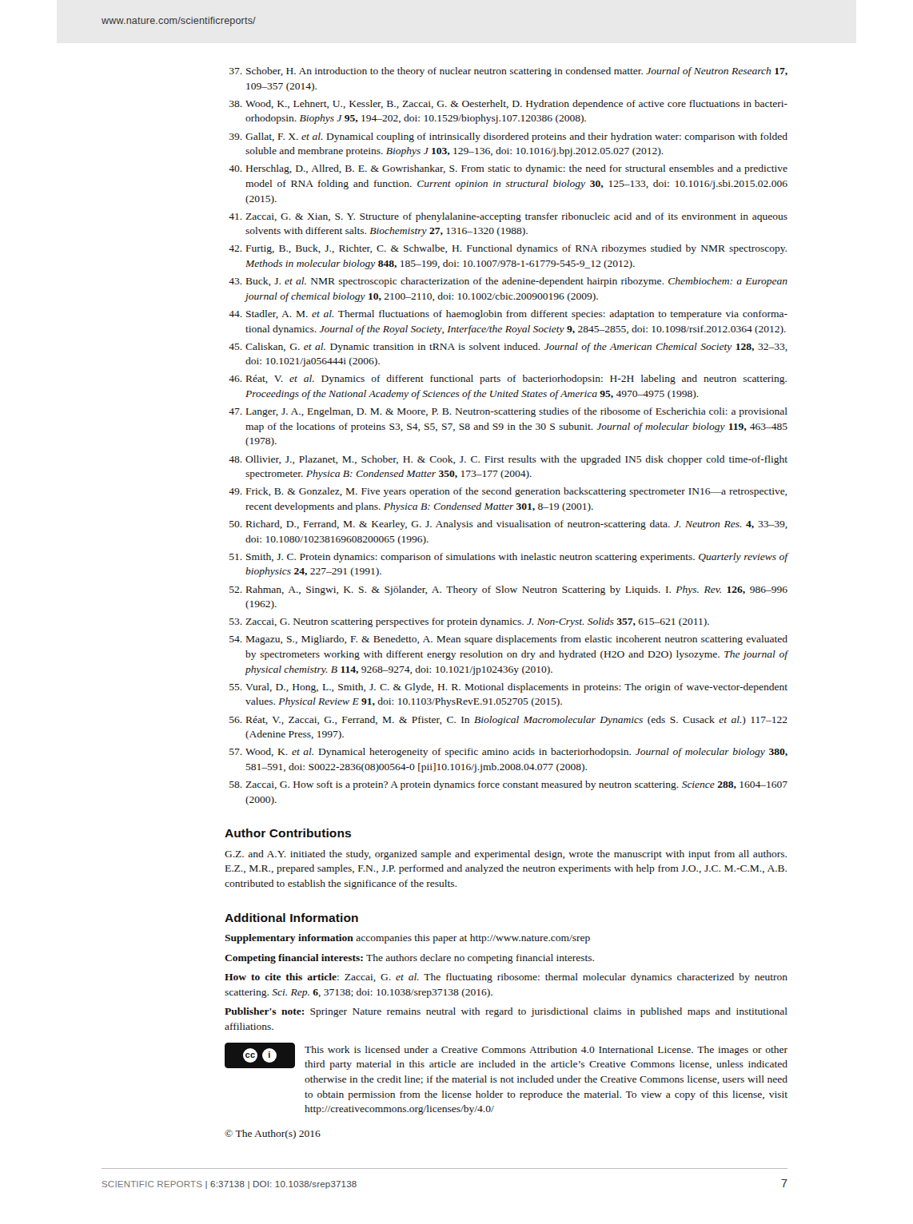www.nature.com/scientificreports/
37 Schober, H. An introduction to the theory of nuclear neutron scattering in condensed matter. Journal of Neutron Research 17, 109–357 (2014).
38 Wood, K., Lehnert, U., Kessler, B., Zaccai, G. & Oesterhelt, D. Hydration dependence of active core fluctuations in bacteriorhodopsin. Biophys J 95, 194–202, doi: 10.1529/biophysj.107.120386 (2008).
39 Gallat, F. X. et al. Dynamical coupling of intrinsically disordered proteins and their hydration water: comparison with folded soluble and membrane proteins. Biophys J 103, 129–136, doi: 10.1016/j.bpj.2012.05.027 (2012).
40 Herschlag, D., Allred, B. E. & Gowrishankar, S. From static to dynamic: the need for structural ensembles and a predictive model of RNA folding and function. Current opinion in structural biology 30, 125–133, doi: 10.1016/j.sbi.2015.02.006 (2015).
41 Zaccai, G. & Xian, S. Y. Structure of phenylalanine-accepting transfer ribonucleic acid and of its environment in aqueous solvents with different salts. Biochemistry 27, 1316–1320 (1988).
42 Furtig, B., Buck, J., Richter, C. & Schwalbe, H. Functional dynamics of RNA ribozymes studied by NMR spectroscopy. Methods in molecular biology 848, 185–199, doi: 10.1007/978-1-61779-545-9_12 (2012).
43 Buck, J. et al. NMR spectroscopic characterization of the adenine-dependent hairpin ribozyme. Chembiochem: a European journal of chemical biology 10, 2100–2110, doi: 10.1002/cbic.200900196 (2009).
44 Stadler, A. M. et al. Thermal fluctuations of haemoglobin from different species: adaptation to temperature via conformational dynamics. Journal of the Royal Society, Interface/the Royal Society 9, 2845–2855, doi: 10.1098/rsif.2012.0364 (2012).
45 Caliskan, G. et al. Dynamic transition in tRNA is solvent induced. Journal of the American Chemical Society 128, 32–33, doi: 10.1021/ja056444i (2006).
46 Réat, V. et al. Dynamics of different functional parts of bacteriorhodopsin: H-2H labeling and neutron scattering. Proceedings of the National Academy of Sciences of the United States of America 95, 4970–4975 (1998).
47 Langer, J. A., Engelman, D. M. & Moore, P. B. Neutron-scattering studies of the ribosome of Escherichia coli: a provisional map of the locations of proteins S3, S4, S5, S7, S8 and S9 in the 30 S subunit. Journal of molecular biology 119, 463–485 (1978).
48 Ollivier, J., Plazanet, M., Schober, H. & Cook, J. C. First results with the upgraded IN5 disk chopper cold time-of-flight spectrometer. Physica B: Condensed Matter 350, 173–177 (2004).
49 Frick, B. & Gonzalez, M. Five years operation of the second generation backscattering spectrometer IN16—a retrospective, recent developments and plans. Physica B: Condensed Matter 301, 8–19 (2001).
50 Richard, D., Ferrand, M. & Kearley, G. J. Analysis and visualisation of neutron-scattering data. J. Neutron Res. 4, 33–39, doi: 10.1080/10238169608200065 (1996).
51 Smith, J. C. Protein dynamics: comparison of simulations with inelastic neutron scattering experiments. Quarterly reviews of biophysics 24, 227–291 (1991).
52 Rahman, A., Singwi, K. S. & Sjölander, A. Theory of Slow Neutron Scattering by Liquids. I. Phys. Rev. 126, 986–996 (1962).
53 Zaccai, G. Neutron scattering perspectives for protein dynamics. J. Non-Cryst. Solids 357, 615–621 (2011).
54 Magazu, S., Migliardo, F. & Benedetto, A. Mean square displacements from elastic incoherent neutron scattering evaluated by spectrometers working with different energy resolution on dry and hydrated (H2O and D2O) lysozyme. The journal of physical chemistry. B 114, 9268–9274, doi: 10.1021/jp102436y (2010).
55 Vural, D., Hong, L., Smith, J. C. & Glyde, H. R. Motional displacements in proteins: The origin of wave-vector-dependent values. Physical Review E 91, doi: 10.1103/PhysRevE.91.052705 (2015).
56 Réat, V., Zaccai, G., Ferrand, M. & Pfister, C. In Biological Macromolecular Dynamics (eds S. Cusack et al.) 117–122 (Adenine Press, 1997).
57 Wood, K. et al. Dynamical heterogeneity of specific amino acids in bacteriorhodopsin. Journal of molecular biology 380, 581–591, doi: S0022-2836(08)00564-0 [pii]10.1016/j.jmb.2008.04.077 (2008).
58 Zaccai, G. How soft is a protein? A protein dynamics force constant measured by neutron scattering. Science 288, 1604–1607 (2000).
Author Contributions
G.Z. and A.Y. initiated the study, organized sample and experimental design, wrote the manuscript with input from all authors. E.Z., M.R., prepared samples, F.N., J.P. performed and analyzed the neutron experiments with help from J.O., J.C. M.-C.M., A.B. contributed to establish the significance of the results.
Additional Information
Supplementary information accompanies this paper at http://www.nature.com/srep
Competing financial interests: The authors declare no competing financial interests.
How to cite this article: Zaccai, G. et al. The fluctuating ribosome: thermal molecular dynamics characterized by neutron scattering. Sci. Rep. 6, 37138; doi: 10.1038/srep37138 (2016).
Publisher's note: Springer Nature remains neutral with regard to jurisdictional claims in published maps and institutional affiliations.
cc i
This work is licensed under a Creative Commons Attribution 4.0 International License. The images or other third party material in this article are included in the article’s Creative Commons license, unless indicated otherwise in the credit line; if the material is not included under the Creative Commons license, users will need to obtain permission from the license holder to reproduce the material. To view a copy of this license, visit http://creativecommons.org/licenses/by/4.0/
© The Author(s) 2016
SCIENTIFIC REPORTS | 6:37138 | DOI: 10.1038/srep37138
7